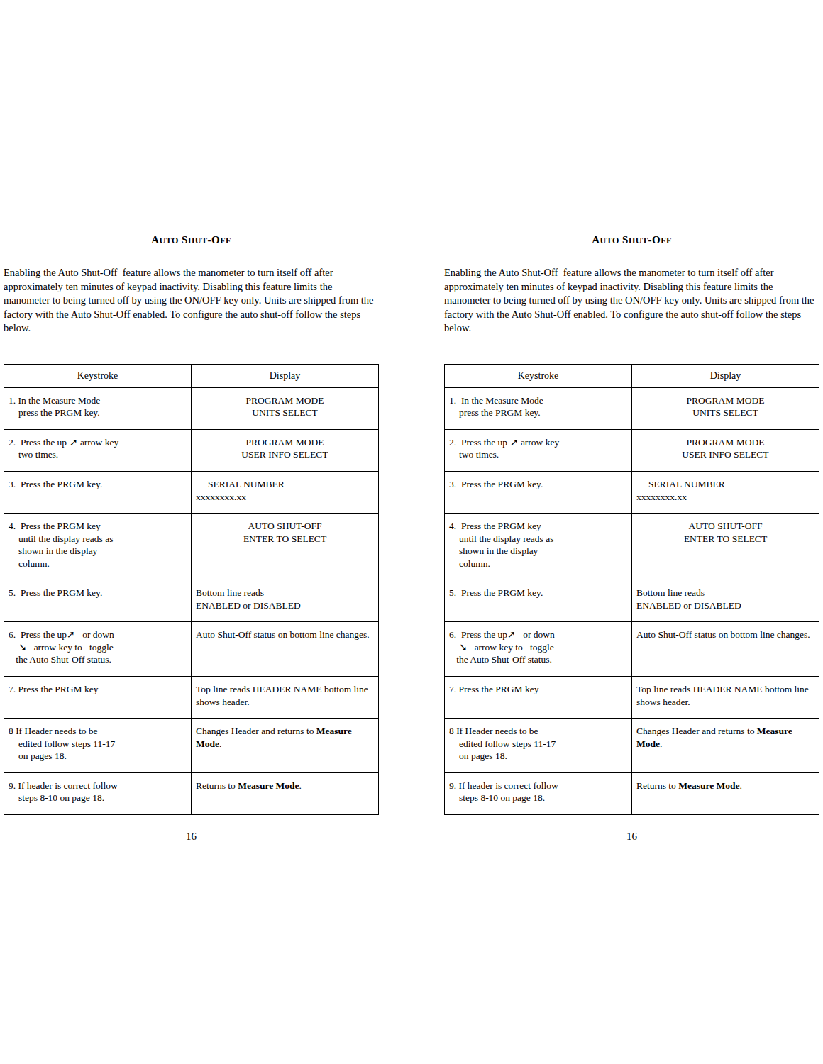AUTO SHUT-OFF
Enabling the Auto Shut-Off feature allows the manometer to turn itself off after approximately ten minutes of keypad inactivity. Disabling this feature limits the manometer to being turned off by using the ON/OFF key only. Units are shipped from the factory with the Auto Shut-Off enabled. To configure the auto shut-off follow the steps below.
| Keystroke | Display |
| --- | --- |
| 1. In the Measure Mode press the PRGM key. | PROGRAM MODE UNITS SELECT |
| 2. Press the up ➚ arrow key two times. | PROGRAM MODE USER INFO SELECT |
| 3. Press the PRGM key. | SERIAL NUMBER xxxxxxxx.xx |
| 4. Press the PRGM key until the display reads as shown in the display column. | AUTO SHUT-OFF ENTER TO SELECT |
| 5. Press the PRGM key. | Bottom line reads ENABLED or DISABLED |
| 6. Press the up ➚ or down ➘ arrow key to toggle the Auto Shut-Off status. | Auto Shut-Off status on bottom line changes. |
| 7. Press the PRGM key | Top line reads HEADER NAME bottom line shows header. |
| 8 If Header needs to be edited follow steps 11-17 on pages 18. | Changes Header and returns to Measure Mode . |
| 9. If header is correct follow steps 8-10 on page 18. | Returns to Measure Mode . |
16
AUTO SHUT-OFF
Enabling the Auto Shut-Off feature allows the manometer to turn itself off after approximately ten minutes of keypad inactivity. Disabling this feature limits the manometer to being turned off by using the ON/OFF key only. Units are shipped from the factory with the Auto Shut-Off enabled. To configure the auto shut-off follow the steps below.
| Keystroke | Display |
| --- | --- |
| 1. In the Measure Mode press the PRGM key. | PROGRAM MODE UNITS SELECT |
| 2. Press the up ➚ arrow key two times. | PROGRAM MODE USER INFO SELECT |
| 3. Press the PRGM key. | SERIAL NUMBER xxxxxxxx.xx |
| 4. Press the PRGM key until the display reads as shown in the display column. | AUTO SHUT-OFF ENTER TO SELECT |
| 5. Press the PRGM key. | Bottom line reads ENABLED or DISABLED |
| 6. Press the up ➚ or down ➘ arrow key to toggle the Auto Shut-Off status. | Auto Shut-Off status on bottom line changes. |
| 7. Press the PRGM key | Top line reads HEADER NAME bottom line shows header. |
| 8 If Header needs to be edited follow steps 11-17 on pages 18. | Changes Header and returns to Measure Mode . |
| 9. If header is correct follow steps 8-10 on page 18. | Returns to Measure Mode . |
16